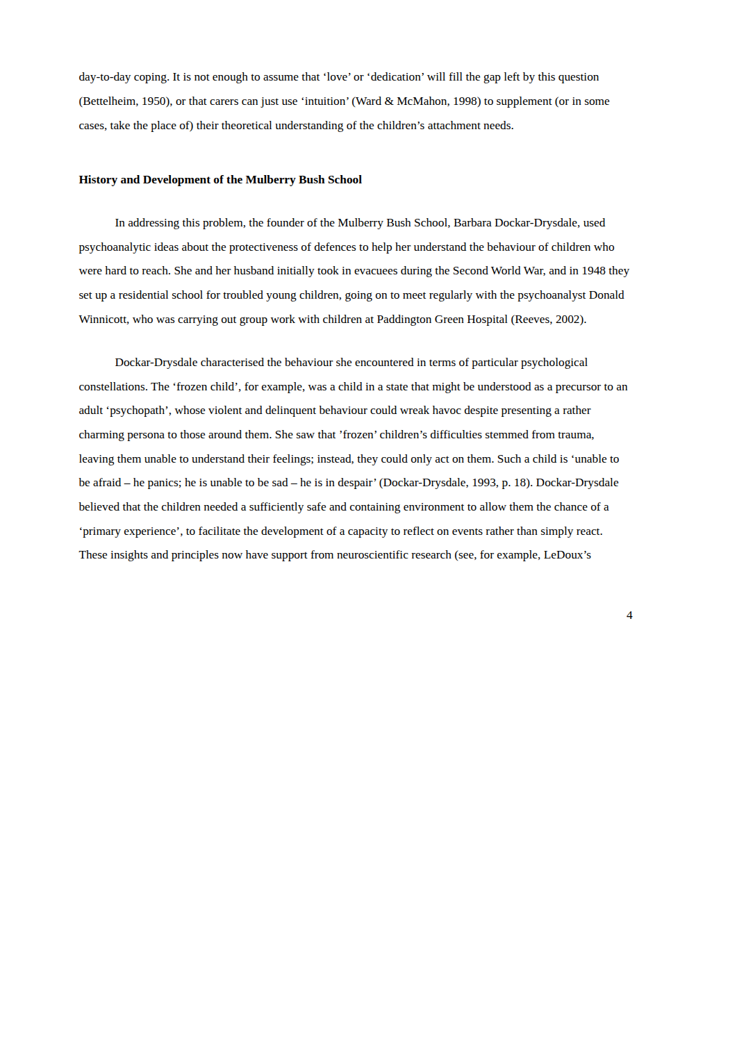day-to-day coping. It is not enough to assume that ‘love’ or ‘dedication’ will fill the gap left by this question (Bettelheim, 1950), or that carers can just use ‘intuition’ (Ward & McMahon, 1998) to supplement (or in some cases, take the place of) their theoretical understanding of the children’s attachment needs.
History and Development of the Mulberry Bush School
In addressing this problem, the founder of the Mulberry Bush School, Barbara Dockar-Drysdale, used psychoanalytic ideas about the protectiveness of defences to help her understand the behaviour of children who were hard to reach. She and her husband initially took in evacuees during the Second World War, and in 1948 they set up a residential school for troubled young children, going on to meet regularly with the psychoanalyst Donald Winnicott, who was carrying out group work with children at Paddington Green Hospital (Reeves, 2002).
Dockar-Drysdale characterised the behaviour she encountered in terms of particular psychological constellations. The ‘frozen child’, for example, was a child in a state that might be understood as a precursor to an adult ‘psychopath’, whose violent and delinquent behaviour could wreak havoc despite presenting a rather charming persona to those around them. She saw that ’frozen’ children’s difficulties stemmed from trauma, leaving them unable to understand their feelings; instead, they could only act on them. Such a child is ‘unable to be afraid – he panics; he is unable to be sad – he is in despair’ (Dockar-Drysdale, 1993, p. 18). Dockar-Drysdale believed that the children needed a sufficiently safe and containing environment to allow them the chance of a ‘primary experience’, to facilitate the development of a capacity to reflect on events rather than simply react. These insights and principles now have support from neuroscientific research (see, for example, LeDoux’s
4